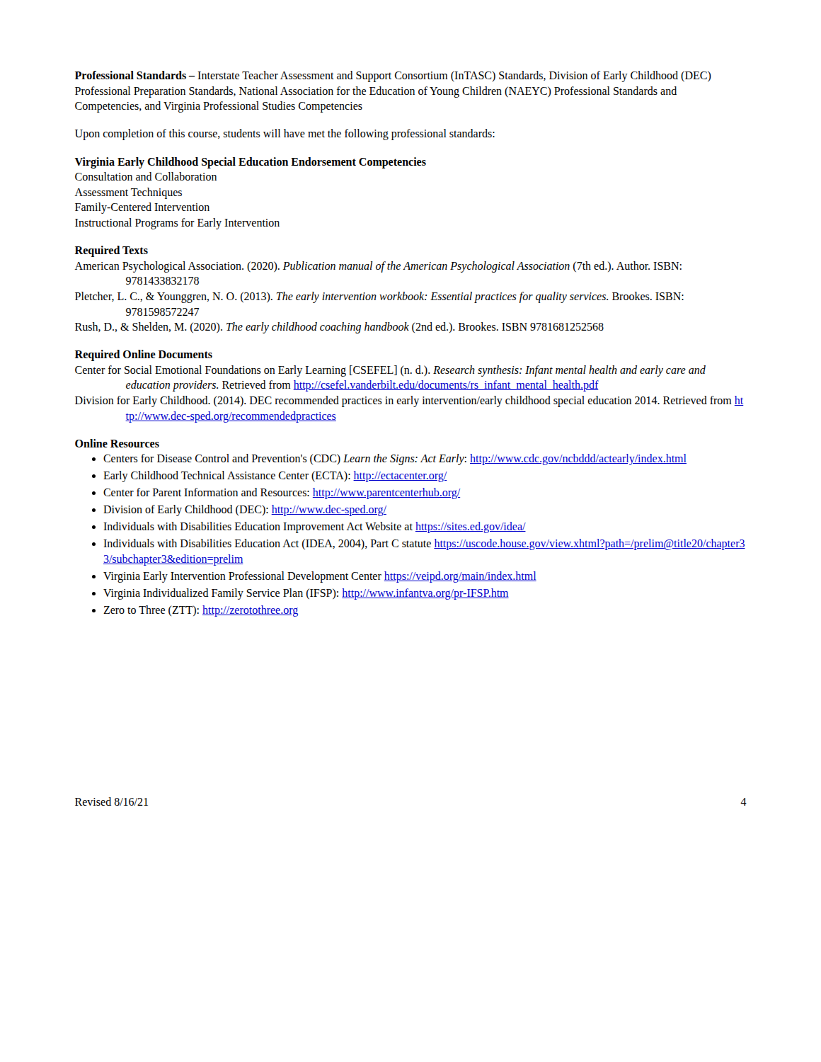Professional Standards – Interstate Teacher Assessment and Support Consortium (InTASC) Standards, Division of Early Childhood (DEC) Professional Preparation Standards, National Association for the Education of Young Children (NAEYC) Professional Standards and Competencies, and Virginia Professional Studies Competencies
Upon completion of this course, students will have met the following professional standards:
Virginia Early Childhood Special Education Endorsement Competencies
Consultation and Collaboration
Assessment Techniques
Family-Centered Intervention
Instructional Programs for Early Intervention
Required Texts
American Psychological Association. (2020). Publication manual of the American Psychological Association (7th ed.). Author. ISBN: 9781433832178
Pletcher, L. C., & Younggren, N. O. (2013). The early intervention workbook: Essential practices for quality services. Brookes. ISBN: 9781598572247
Rush, D., & Shelden, M. (2020). The early childhood coaching handbook (2nd ed.). Brookes. ISBN 9781681252568
Required Online Documents
Center for Social Emotional Foundations on Early Learning [CSEFEL] (n. d.). Research synthesis: Infant mental health and early care and education providers. Retrieved from http://csefel.vanderbilt.edu/documents/rs_infant_mental_health.pdf
Division for Early Childhood. (2014). DEC recommended practices in early intervention/early childhood special education 2014. Retrieved from http://www.dec-sped.org/recommendedpractices
Online Resources
Centers for Disease Control and Prevention's (CDC) Learn the Signs: Act Early: http://www.cdc.gov/ncbddd/actearly/index.html
Early Childhood Technical Assistance Center (ECTA): http://ectacenter.org/
Center for Parent Information and Resources: http://www.parentcenterhub.org/
Division of Early Childhood (DEC): http://www.dec-sped.org/
Individuals with Disabilities Education Improvement Act Website at https://sites.ed.gov/idea/
Individuals with Disabilities Education Act (IDEA, 2004), Part C statute https://uscode.house.gov/view.xhtml?path=/prelim@title20/chapter33/subchapter3&edition=prelim
Virginia Early Intervention Professional Development Center https://veipd.org/main/index.html
Virginia Individualized Family Service Plan (IFSP): http://www.infantva.org/pr-IFSP.htm
Zero to Three (ZTT): http://zerotothree.org
Revised 8/16/21 4